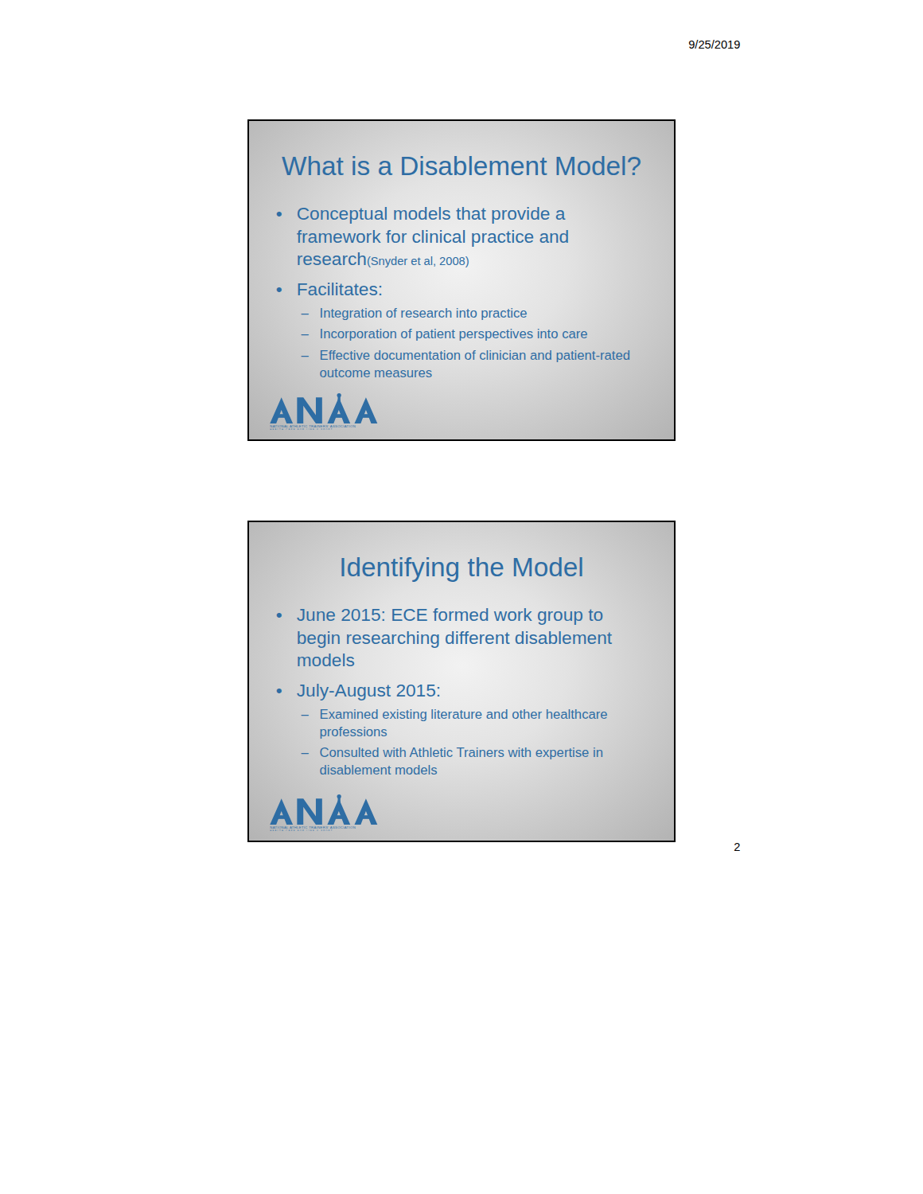9/25/2019
What is a Disablement Model?
Conceptual models that provide a framework for clinical practice and research(Snyder et al, 2008)
Facilitates:
Integration of research into practice
Incorporation of patient perspectives into care
Effective documentation of clinician and patient-rated outcome measures
NATIONAL ATHLETIC TRAINERS' ASSOCIATION HEALTH CARE FOR LIFE & SPORT
Identifying the Model
June 2015: ECE formed work group to begin researching different disablement models
July-August 2015:
Examined existing literature and other healthcare professions
Consulted with Athletic Trainers with expertise in disablement models
NATIONAL ATHLETIC TRAINERS' ASSOCIATION HEALTH CARE FOR LIFE & SPORT
2